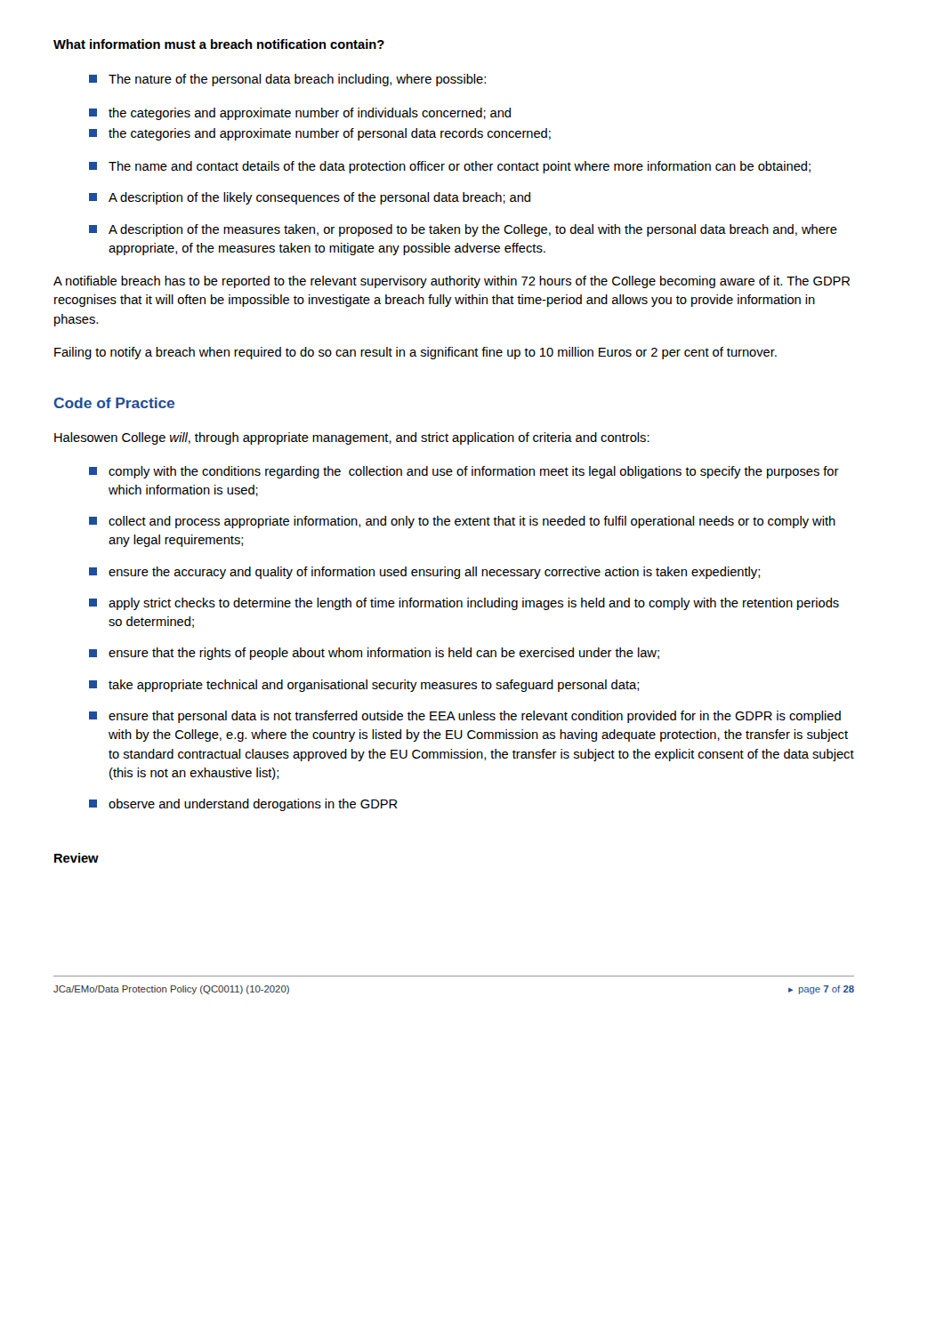What information must a breach notification contain?
The nature of the personal data breach including, where possible:
the categories and approximate number of individuals concerned; and
the categories and approximate number of personal data records concerned;
The name and contact details of the data protection officer or other contact point where more information can be obtained;
A description of the likely consequences of the personal data breach; and
A description of the measures taken, or proposed to be taken by the College, to deal with the personal data breach and, where appropriate, of the measures taken to mitigate any possible adverse effects.
A notifiable breach has to be reported to the relevant supervisory authority within 72 hours of the College becoming aware of it. The GDPR recognises that it will often be impossible to investigate a breach fully within that time-period and allows you to provide information in phases.
Failing to notify a breach when required to do so can result in a significant fine up to 10 million Euros or 2 per cent of turnover.
Code of Practice
Halesowen College will, through appropriate management, and strict application of criteria and controls:
comply with the conditions regarding the collection and use of information meet its legal obligations to specify the purposes for which information is used;
collect and process appropriate information, and only to the extent that it is needed to fulfil operational needs or to comply with any legal requirements;
ensure the accuracy and quality of information used ensuring all necessary corrective action is taken expediently;
apply strict checks to determine the length of time information including images is held and to comply with the retention periods so determined;
ensure that the rights of people about whom information is held can be exercised under the law;
take appropriate technical and organisational security measures to safeguard personal data;
ensure that personal data is not transferred outside the EEA unless the relevant condition provided for in the GDPR is complied with by the College, e.g. where the country is listed by the EU Commission as having adequate protection, the transfer is subject to standard contractual clauses approved by the EU Commission, the transfer is subject to the explicit consent of the data subject (this is not an exhaustive list);
observe and understand derogations in the GDPR
Review
JCa/EMo/Data Protection Policy (QC0011) (10-2020) page 7 of 28